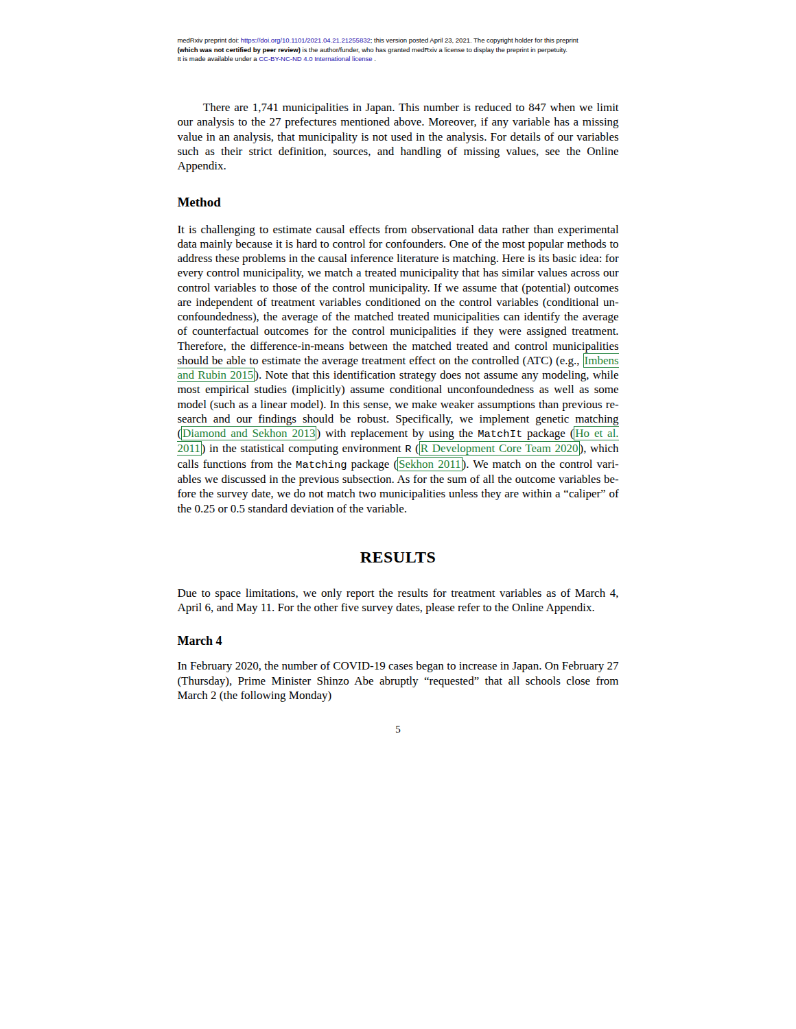medRxiv preprint doi: https://doi.org/10.1101/2021.04.21.21255832; this version posted April 23, 2021. The copyright holder for this preprint
(which was not certified by peer review) is the author/funder, who has granted medRxiv a license to display the preprint in perpetuity.
It is made available under a CC-BY-NC-ND 4.0 International license .
There are 1,741 municipalities in Japan. This number is reduced to 847 when we limit our analysis to the 27 prefectures mentioned above. Moreover, if any variable has a missing value in an analysis, that municipality is not used in the analysis. For details of our variables such as their strict definition, sources, and handling of missing values, see the Online Appendix.
Method
It is challenging to estimate causal effects from observational data rather than experimental data mainly because it is hard to control for confounders. One of the most popular methods to address these problems in the causal inference literature is matching. Here is its basic idea: for every control municipality, we match a treated municipality that has similar values across our control variables to those of the control municipality. If we assume that (potential) outcomes are independent of treatment variables conditioned on the control variables (conditional unconfoundedness), the average of the matched treated municipalities can identify the average of counterfactual outcomes for the control municipalities if they were assigned treatment. Therefore, the difference-in-means between the matched treated and control municipalities should be able to estimate the average treatment effect on the controlled (ATC) (e.g., Imbens and Rubin 2015). Note that this identification strategy does not assume any modeling, while most empirical studies (implicitly) assume conditional unconfoundedness as well as some model (such as a linear model). In this sense, we make weaker assumptions than previous research and our findings should be robust. Specifically, we implement genetic matching (Diamond and Sekhon 2013) with replacement by using the MatchIt package (Ho et al. 2011) in the statistical computing environment R (R Development Core Team 2020), which calls functions from the Matching package (Sekhon 2011). We match on the control variables we discussed in the previous subsection. As for the sum of all the outcome variables before the survey date, we do not match two municipalities unless they are within a “caliper” of the 0.25 or 0.5 standard deviation of the variable.
RESULTS
Due to space limitations, we only report the results for treatment variables as of March 4, April 6, and May 11. For the other five survey dates, please refer to the Online Appendix.
March 4
In February 2020, the number of COVID-19 cases began to increase in Japan. On February 27 (Thursday), Prime Minister Shinzo Abe abruptly “requested” that all schools close from March 2 (the following Monday)
5